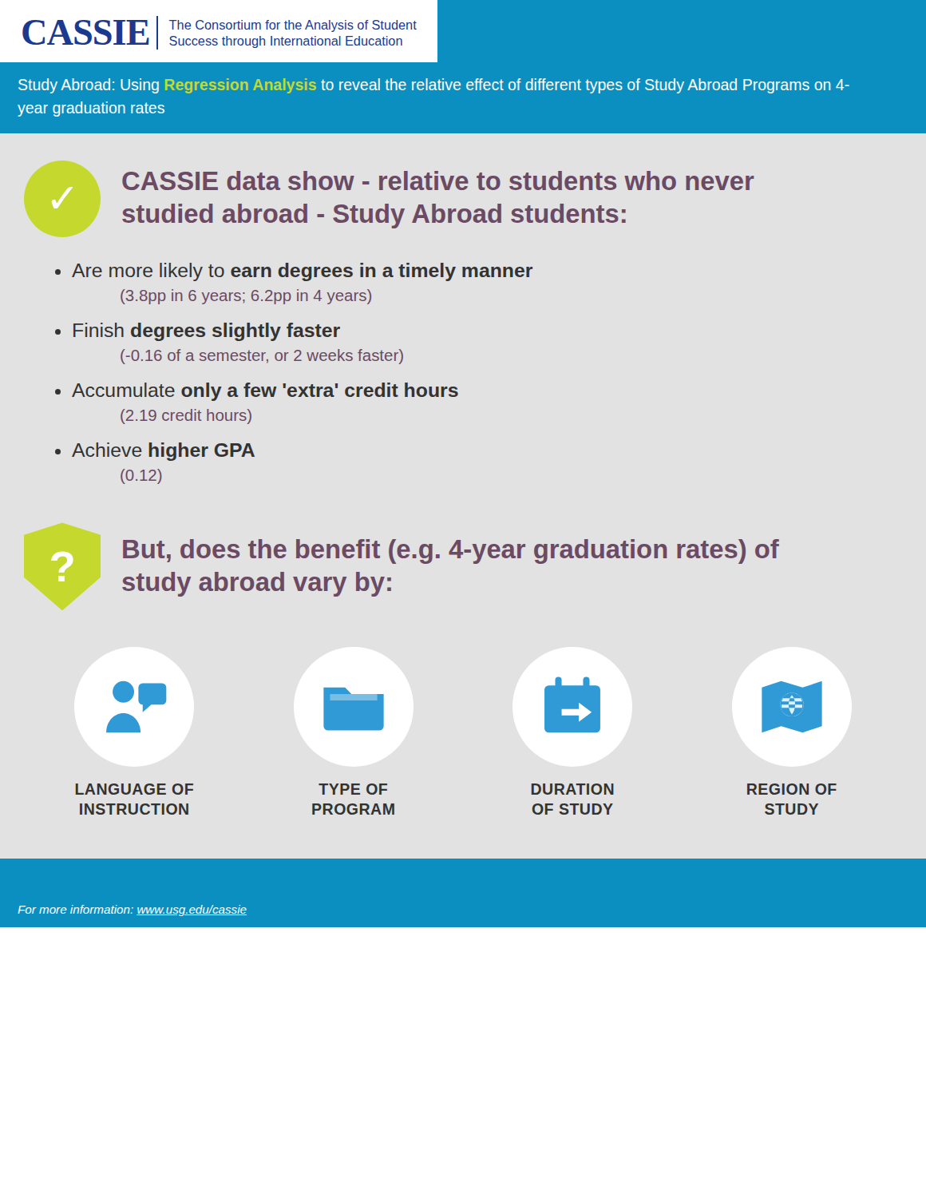CASSIE The Consortium for the Analysis of Student
Success through International Education
Study Abroad: Using Regression Analysis to reveal the relative effect of different types of Study Abroad Programs on 4-year graduation rates
✓
CASSIE data show - relative to students who never studied abroad - Study Abroad students:
Are more likely to earn degrees in a timely manner (3.8pp in 6 years; 6.2pp in 4 years)
Finish degrees slightly faster (-0.16 of a semester, or 2 weeks faster)
Accumulate only a few 'extra' credit hours (2.19 credit hours)
Achieve higher GPA (0.12)
?
But, does the benefit (e.g. 4-year graduation rates) of study abroad vary by:
Language of
Instruction
Type of
Program
Duration
of Study
Region of
Study
For more information: www.usg.edu/cassie